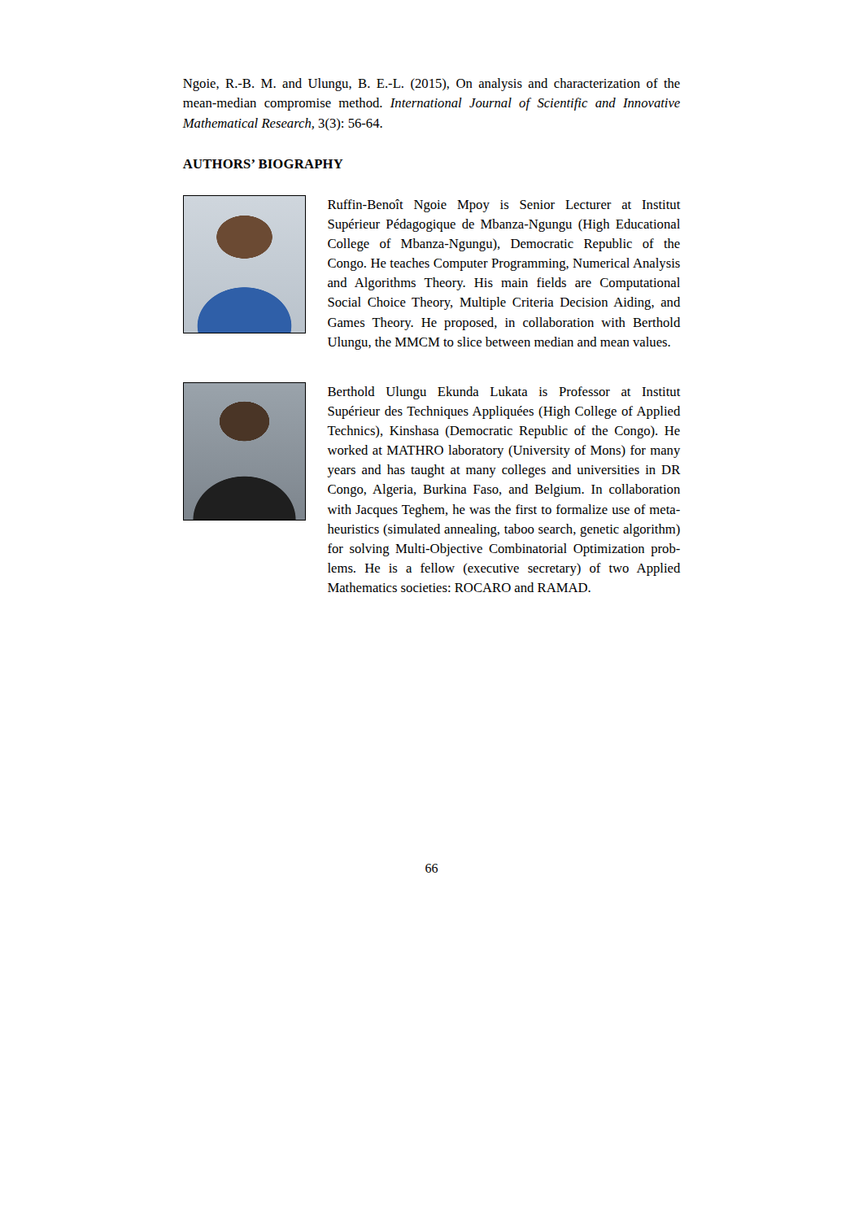Ngoie, R.-B. M. and Ulungu, B. E.-L. (2015), On analysis and characterization of the mean-median compromise method. International Journal of Scientific and Innovative Mathematical Research, 3(3): 56-64.
AUTHORS’ BIOGRAPHY
Ruffin-Benoît Ngoie Mpoy is Senior Lecturer at Institut Supérieur Pédagogique de Mbanza-Ngungu (High Educational College of Mbanza-Ngungu), Democratic Republic of the Congo. He teaches Computer Programming, Numerical Analysis and Algorithms Theory. His main fields are Computational Social Choice Theory, Multiple Criteria Decision Aiding, and Games Theory. He proposed, in collaboration with Berthold Ulungu, the MMCM to slice between median and mean values.
Berthold Ulungu Ekunda Lukata is Professor at Institut Supérieur des Techniques Appliquées (High College of Applied Technics), Kinshasa (Democratic Republic of the Congo). He worked at MATHRO laboratory (University of Mons) for many years and has taught at many colleges and universities in DR Congo, Algeria, Burkina Faso, and Belgium. In collaboration with Jacques Teghem, he was the first to formalize use of metaheuristics (simulated annealing, taboo search, genetic algorithm) for solving Multi-Objective Combinatorial Optimization problems. He is a fellow (executive secretary) of two Applied Mathematics societies: ROCARO and RAMAD.
66